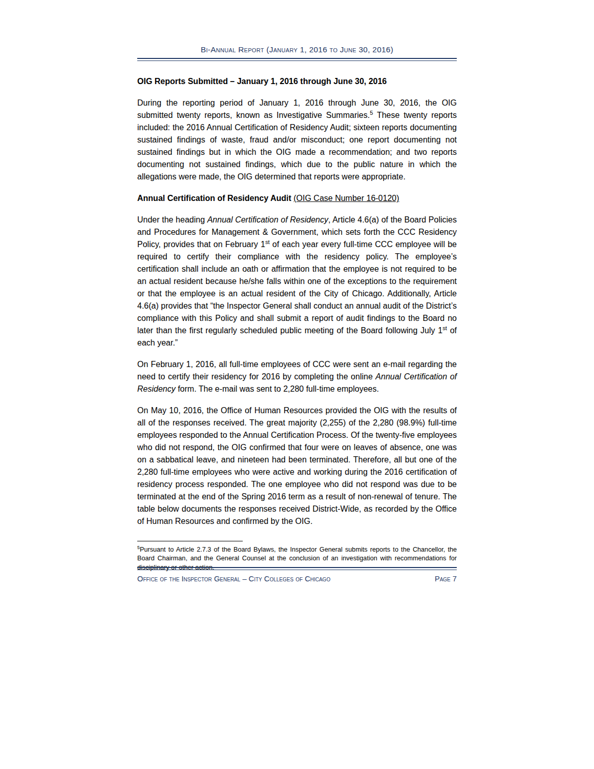Bi-Annual Report (January 1, 2016 to June 30, 2016)
OIG Reports Submitted – January 1, 2016 through June 30, 2016
During the reporting period of January 1, 2016 through June 30, 2016, the OIG submitted twenty reports, known as Investigative Summaries.5 These twenty reports included: the 2016 Annual Certification of Residency Audit; sixteen reports documenting sustained findings of waste, fraud and/or misconduct; one report documenting not sustained findings but in which the OIG made a recommendation; and two reports documenting not sustained findings, which due to the public nature in which the allegations were made, the OIG determined that reports were appropriate.
Annual Certification of Residency Audit (OIG Case Number 16-0120)
Under the heading Annual Certification of Residency, Article 4.6(a) of the Board Policies and Procedures for Management & Government, which sets forth the CCC Residency Policy, provides that on February 1st of each year every full-time CCC employee will be required to certify their compliance with the residency policy. The employee’s certification shall include an oath or affirmation that the employee is not required to be an actual resident because he/she falls within one of the exceptions to the requirement or that the employee is an actual resident of the City of Chicago. Additionally, Article 4.6(a) provides that “the Inspector General shall conduct an annual audit of the District’s compliance with this Policy and shall submit a report of audit findings to the Board no later than the first regularly scheduled public meeting of the Board following July 1st of each year.”
On February 1, 2016, all full-time employees of CCC were sent an e-mail regarding the need to certify their residency for 2016 by completing the online Annual Certification of Residency form. The e-mail was sent to 2,280 full-time employees.
On May 10, 2016, the Office of Human Resources provided the OIG with the results of all of the responses received. The great majority (2,255) of the 2,280 (98.9%) full-time employees responded to the Annual Certification Process. Of the twenty-five employees who did not respond, the OIG confirmed that four were on leaves of absence, one was on a sabbatical leave, and nineteen had been terminated. Therefore, all but one of the 2,280 full-time employees who were active and working during the 2016 certification of residency process responded. The one employee who did not respond was due to be terminated at the end of the Spring 2016 term as a result of non-renewal of tenure. The table below documents the responses received District-Wide, as recorded by the Office of Human Resources and confirmed by the OIG.
5Pursuant to Article 2.7.3 of the Board Bylaws, the Inspector General submits reports to the Chancellor, the Board Chairman, and the General Counsel at the conclusion of an investigation with recommendations for disciplinary or other action.
Office of the Inspector General – City Colleges of Chicago Page 7